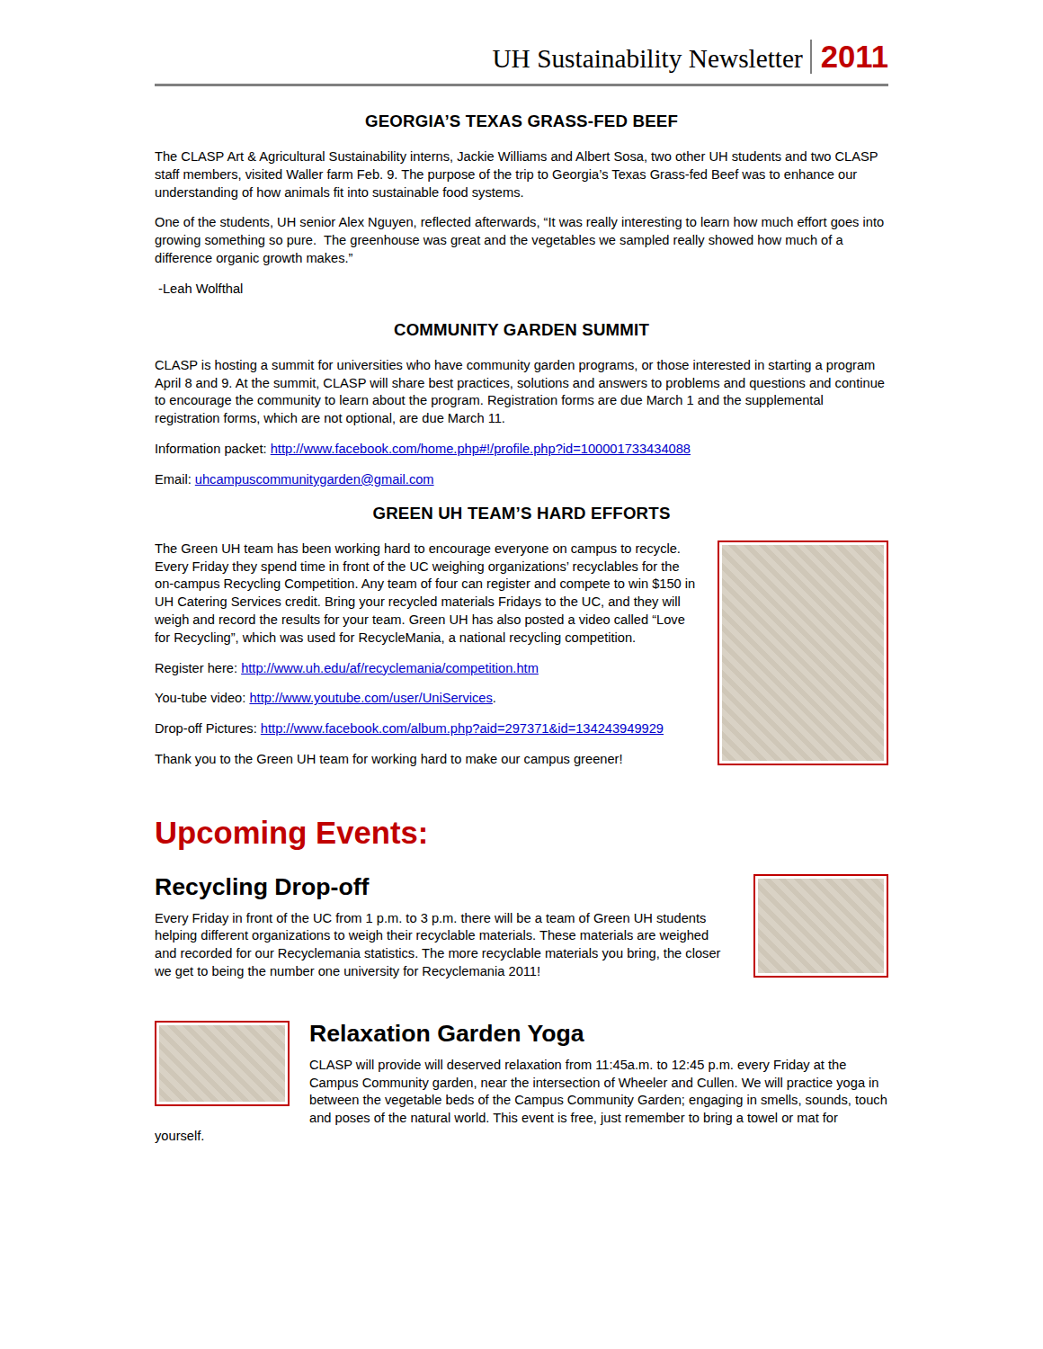UH Sustainability Newsletter 2011
GEORGIA’S TEXAS GRASS-FED BEEF
The CLASP Art & Agricultural Sustainability interns, Jackie Williams and Albert Sosa, two other UH students and two CLASP staff members, visited Waller farm Feb. 9. The purpose of the trip to Georgia’s Texas Grass-fed Beef was to enhance our understanding of how animals fit into sustainable food systems.
One of the students, UH senior Alex Nguyen, reflected afterwards, “It was really interesting to learn how much effort goes into growing something so pure. The greenhouse was great and the vegetables we sampled really showed how much of a difference organic growth makes.”
-Leah Wolfthal
COMMUNITY GARDEN SUMMIT
CLASP is hosting a summit for universities who have community garden programs, or those interested in starting a program April 8 and 9. At the summit, CLASP will share best practices, solutions and answers to problems and questions and continue to encourage the community to learn about the program. Registration forms are due March 1 and the supplemental registration forms, which are not optional, are due March 11.
Information packet: http://www.facebook.com/home.php#!/profile.php?id=100001733434088
Email: uhcampuscommunitygarden@gmail.com
GREEN UH TEAM’S HARD EFFORTS
The Green UH team has been working hard to encourage everyone on campus to recycle. Every Friday they spend time in front of the UC weighing organizations’ recyclables for the on-campus Recycling Competition. Any team of four can register and compete to win $150 in UH Catering Services credit. Bring your recycled materials Fridays to the UC, and they will weigh and record the results for your team. Green UH has also posted a video called “Love for Recycling”, which was used for RecycleMania, a national recycling competition.
Register here: http://www.uh.edu/af/recyclemania/competition.htm
You-tube video: http://www.youtube.com/user/UniServices.
Drop-off Pictures: http://www.facebook.com/album.php?aid=297371&id=134243949929
Thank you to the Green UH team for working hard to make our campus greener!
Upcoming Events:
Recycling Drop-off
Every Friday in front of the UC from 1 p.m. to 3 p.m. there will be a team of Green UH students helping different organizations to weigh their recyclable materials. These materials are weighed and recorded for our Recyclemania statistics. The more recyclable materials you bring, the closer we get to being the number one university for Recyclemania 2011!
Relaxation Garden Yoga
CLASP will provide will deserved relaxation from 11:45a.m. to 12:45 p.m. every Friday at the Campus Community garden, near the intersection of Wheeler and Cullen. We will practice yoga in between the vegetable beds of the Campus Community Garden; engaging in smells, sounds, touch and poses of the natural world. This event is free, just remember to bring a towel or mat for yourself.